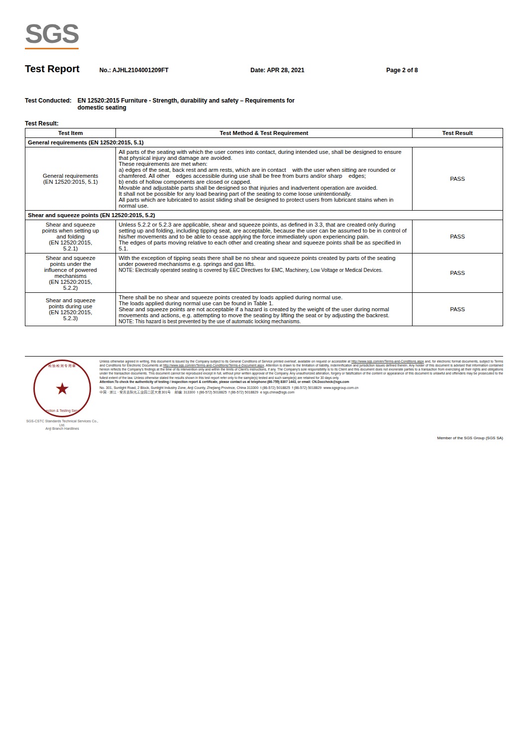SGS
Test Report
No.: AJHL2104001209FT Date: APR 28, 2021 Page 2 of 8
| Test Conducted: | EN 12520:2015 Furniture - Strength, durability and safety – Requirements for domestic seating |
Test Result:
| Test Item | Test Method & Test Requirement | Test Result |
| --- | --- | --- |
| General requirements (EN 12520:2015, 5.1) |
| General requirements (EN 12520:2015, 5.1) | All parts of the seating with which the user comes into contact, during intended use, shall be designed to ensure that physical injury and damage are avoided. These requirements are met when: a) edges of the seat, back rest and arm rests, which are in contact with the user when sitting are rounded or chamfered. All other edges accessible during use shall be free from burrs and/or sharp edges; b) ends of hollow components are closed or capped. Movable and adjustable parts shall be designed so that injuries and inadvertent operation are avoided. It shall not be possible for any load bearing part of the seating to come loose unintentionally. All parts which are lubricated to assist sliding shall be designed to protect users from lubricant stains when in normal use. | PASS |
| Shear and squeeze points (EN 12520:2015, 5.2) |
| Shear and squeeze points when setting up and folding (EN 12520:2015, 5.2.1) | Unless 5.2.2 or 5.2.3 are applicable, shear and squeeze points, as defined in 3.3, that are created only during setting up and folding, including tipping seat, are acceptable, because the user can be assumed to be in control of his/her movements and to be able to cease applying the force immediately upon experiencing pain. The edges of parts moving relative to each other and creating shear and squeeze points shall be as specified in 5.1. | PASS |
| Shear and squeeze points under the influence of powered mechanisms (EN 12520:2015, 5.2.2) | With the exception of tipping seats there shall be no shear and squeeze points created by parts of the seating under powered mechanisms e.g. springs and gas lifts. NOTE: Electrically operated seating is covered by EEC Directives for EMC, Machinery, Low Voltage or Medical Devices. | PASS |
| Shear and squeeze points during use (EN 12520:2015, 5.2.3) | There shall be no shear and squeeze points created by loads applied during normal use. The loads applied during normal use can be found in Table 1. Shear and squeeze points are not acceptable if a hazard is created by the weight of the user during normal movements and actions, e.g. attempting to move the seating by lifting the seat or by adjusting the backrest. NOTE: This hazard is best prevented by the use of automatic locking mechanisms. | PASS |
检验检测专用章
★
Inspection & Testing Services
SGS-CSTC Standards Technical Services Co., Ltd.
Anji Branch Hardlines
Unless otherwise agreed in writing, this document is issued by the Company subject to its General Conditions of Service printed overleaf, available on request or accessible at http://www.sgs.com/en/Terms-and-Conditions.aspx and, for electronic format documents, subject to Terms and Conditions for Electronic Documents at http://www.sgs.com/en/Terms-and-Conditions/Terms-e-Document.aspx. Attention is drawn to the limitation of liability, indemnification and jurisdiction issues defined therein. Any holder of this document is advised that information contained hereon reflects the Company's findings at the time of its intervention only and within the limits of Client's instructions, if any. The Company's sole responsibility is to its Client and this document does not exonerate parties to a transaction from exercising all their rights and obligations under the transaction documents. This document cannot be reproduced except in full, without prior written approval of the Company. Any unauthorized alteration, forgery or falsification of the content or appearance of this document is unlawful and offenders may be prosecuted to the fullest extent of the law. Unless otherwise stated the results shown in this test report refer only to the sample(s) tested and such sample(s) are retained for 30 days only.
Attention:To check the authenticity of testing / inspection report & certificate, please contact us at telephone:(86-755) 8307 1443, or email: CN.Doccheck@sgs.com
No. 301, Sunlight Road, 2 Block, Sunlight Industry Zone, Anji County, Zhejiang Province, China 313300 t (86-572) 5018825 f (86-572) 5018829 www.sgsgroup.com.cn
中国 · 浙江 · 安吉县阳光工业园二区大道301号 邮编: 313300 t (86-572) 5018825 f (86-572) 5018829 e sgs.china@sgs.com
Member of the SGS Group (SGS SA)